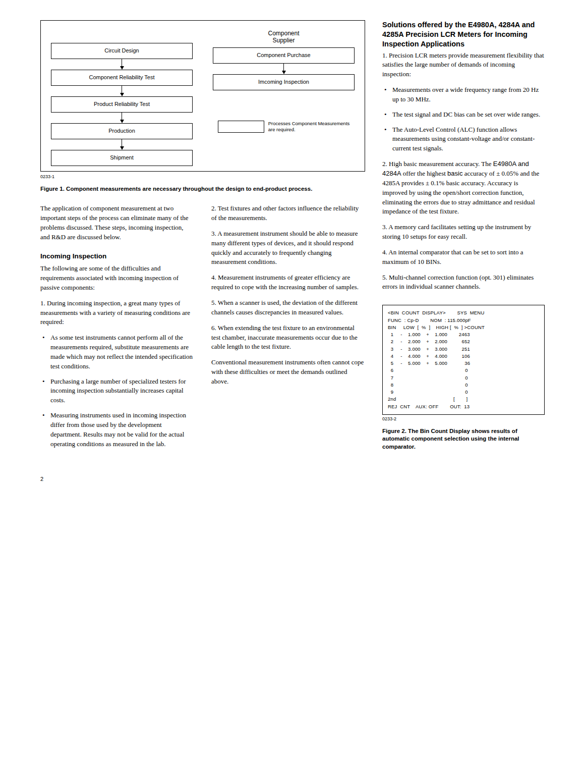Circuit Design
Component Reliability Test
Product Reliability Test
Production
Shipment
Component
Supplier
Component Purchase
Imcoming Inspection
Processes Component Measurements
are required.
0233-1
Figure 1. Component measurements are necessary throughout the design to end-product process.
The application of component measurement at two important steps of the process can eliminate many of the problems discussed. These steps, incoming inspection, and R&D are discussed below.
Incoming Inspection
The following are some of the difficulties and requirements associated with incoming inspection of passive components:
1. During incoming inspection, a great many types of measurements with a variety of measuring conditions are required:
As some test instruments cannot perform all of the measurements required, substitute measurements are made which may not reflect the intended specification test conditions.
Purchasing a large number of specialized testers for incoming inspection substantially increases capital costs.
Measuring instruments used in incoming inspection differ from those used by the development department. Results may not be valid for the actual operating conditions as measured in the lab.
2. Test fixtures and other factors influence the reliability of the measurements.
3. A measurement instrument should be able to measure many different types of devices, and it should respond quickly and accurately to frequently changing measurement conditions.
4. Measurement instruments of greater efficiency are required to cope with the increasing number of samples.
5. When a scanner is used, the deviation of the different channels causes discrepancies in measured values.
6. When extending the test fixture to an environmental test chamber, inaccurate measurements occur due to the cable length to the test fixture.
Conventional measurement instruments often cannot cope with these difficulties or meet the demands outlined above.
Solutions offered by the E4980A, 4284A and 4285A Precision LCR Meters for Incoming Inspection Applications
1. Precision LCR meters provide measurement flexibility that satisfies the large number of demands of incoming inspection:
Measurements over a wide frequency range from 20 Hz up to 30 MHz.
The test signal and DC bias can be set over wide ranges.
The Auto-Level Control (ALC) function allows measurements using constant-voltage and/or constant-current test signals.
2. High basic measurement accuracy. The E4980A and 4284A offer the highest basic accuracy of ± 0.05% and the 4285A provides ± 0.1% basic accuracy. Accuracy is improved by using the open/short correction function, eliminating the errors due to stray admittance and residual impedance of the test fixture.
3. A memory card facilitates setting up the instrument by storing 10 setups for easy recall.
4. An internal comparator that can be set to sort into a maximum of 10 BINs.
5. Multi-channel correction function (opt. 301) eliminates errors in individual scanner channels.
<BIN COUNT DISPLAY> SYS MENU FUNC : Cp-D NOM : 115.000pF BIN LOW [ % ] HIGH [ % ] >COUNT 1 - 1.000 + 1.000 2463 2 - 2.000 + 2.000 652 3 - 3.000 + 3.000 251 4 - 4.000 + 4.000 106 5 - 5.000 + 5.000 36 6 0 7 0 8 0 9 0 2nd [ ] REJ CNT AUX: OFF OUT: 13
0233-2
Figure 2. The Bin Count Display shows results of automatic component selection using the internal comparator.
2